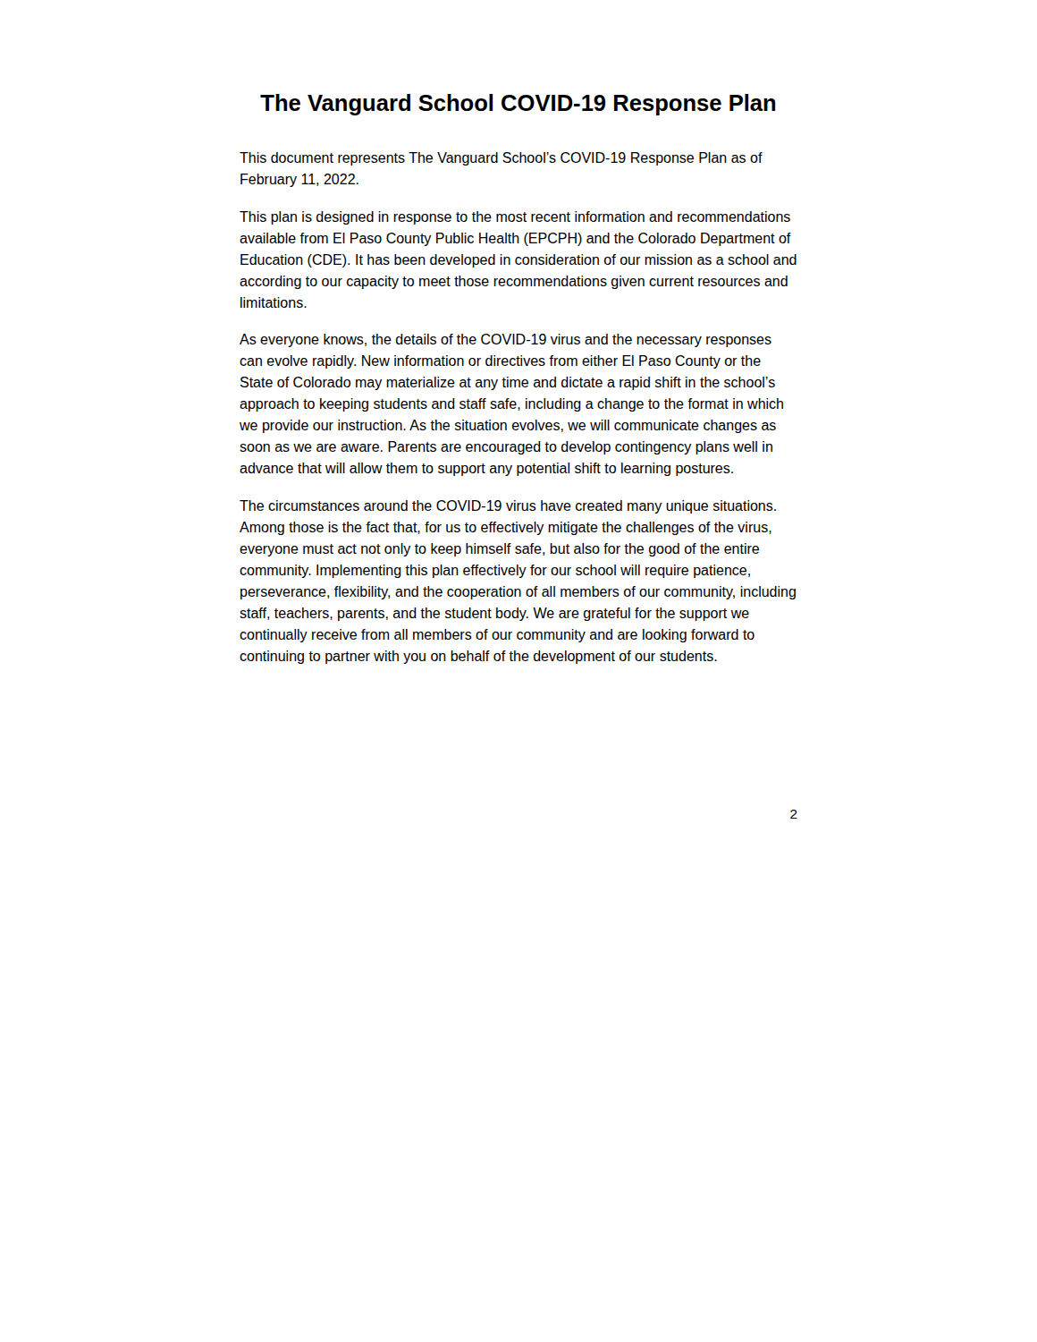The Vanguard School COVID-19 Response Plan
This document represents The Vanguard School’s COVID-19 Response Plan as of February 11, 2022.
This plan is designed in response to the most recent information and recommendations available from El Paso County Public Health (EPCPH) and the Colorado Department of Education (CDE). It has been developed in consideration of our mission as a school and according to our capacity to meet those recommendations given current resources and limitations.
As everyone knows, the details of the COVID-19 virus and the necessary responses can evolve rapidly. New information or directives from either El Paso County or the State of Colorado may materialize at any time and dictate a rapid shift in the school’s approach to keeping students and staff safe, including a change to the format in which we provide our instruction. As the situation evolves, we will communicate changes as soon as we are aware. Parents are encouraged to develop contingency plans well in advance that will allow them to support any potential shift to learning postures.
The circumstances around the COVID-19 virus have created many unique situations. Among those is the fact that, for us to effectively mitigate the challenges of the virus, everyone must act not only to keep himself safe, but also for the good of the entire community. Implementing this plan effectively for our school will require patience, perseverance, flexibility, and the cooperation of all members of our community, including staff, teachers, parents, and the student body. We are grateful for the support we continually receive from all members of our community and are looking forward to continuing to partner with you on behalf of the development of our students.
2